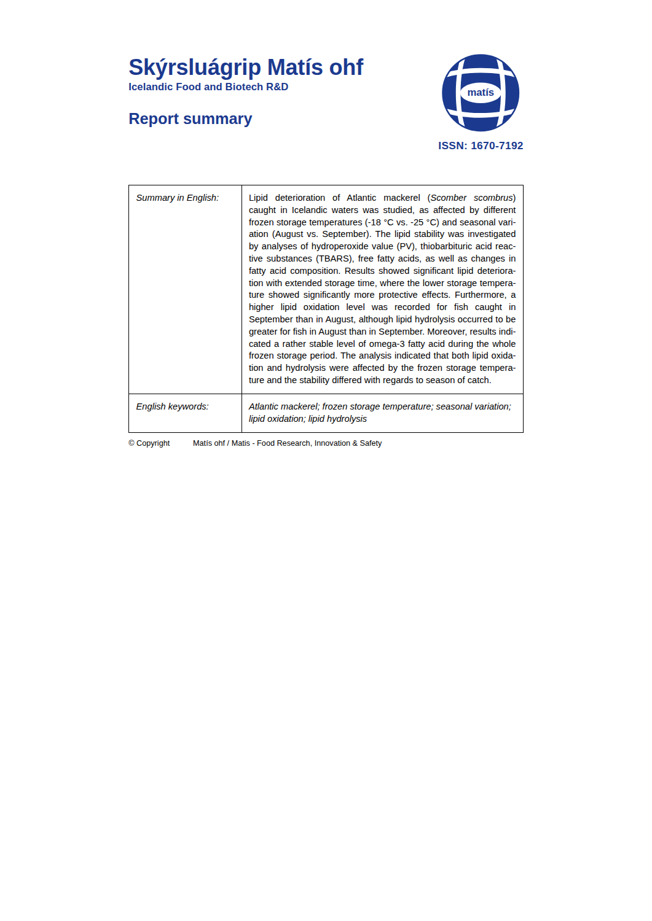Skýrsluágrip Matís ohf
Icelandic Food and Biotech R&D
Report summary
matís
ISSN: 1670-7192
| Summary in English: | Lipid deterioration of Atlantic mackerel ( Scomber scombrus ) caught in Icelandic waters was studied, as affected by different frozen storage temperatures (-18 °C vs. -25 °C) and seasonal variation (August vs. September). The lipid stability was investigated by analyses of hydroperoxide value (PV), thiobarbituric acid reactive substances (TBARS), free fatty acids, as well as changes in fatty acid composition. Results showed significant lipid deterioration with extended storage time, where the lower storage temperature showed significantly more protective effects. Furthermore, a higher lipid oxidation level was recorded for fish caught in September than in August, although lipid hydrolysis occurred to be greater for fish in August than in September. Moreover, results indicated a rather stable level of omega-3 fatty acid during the whole frozen storage period. The analysis indicated that both lipid oxidation and hydrolysis were affected by the frozen storage temperature and the stability differed with regards to season of catch. |
| English keywords: | Atlantic mackerel; frozen storage temperature; seasonal variation; lipid oxidation; lipid hydrolysis |
© Copyright Matís ohf / Matis - Food Research, Innovation & Safety